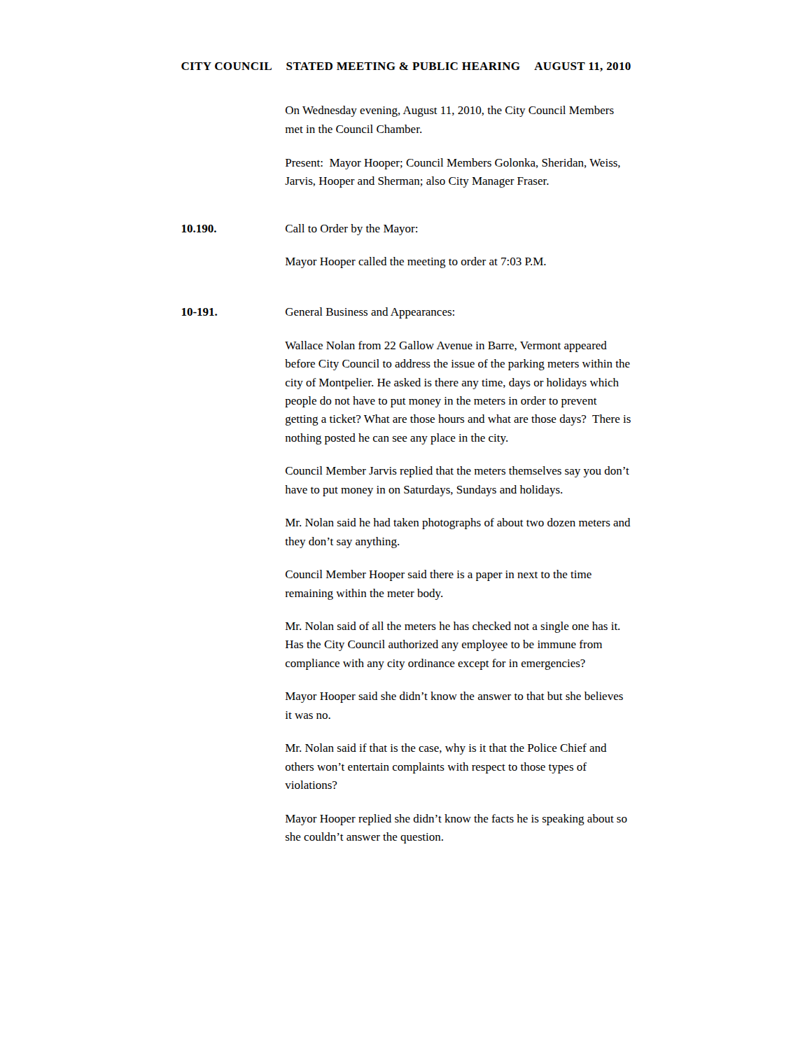CITY COUNCIL STATED MEETING & PUBLIC HEARING AUGUST 11, 2010
On Wednesday evening, August 11, 2010, the City Council Members met in the Council Chamber.
Present: Mayor Hooper; Council Members Golonka, Sheridan, Weiss, Jarvis, Hooper and Sherman; also City Manager Fraser.
10.190.
Call to Order by the Mayor:
Mayor Hooper called the meeting to order at 7:03 P.M.
10-191.
General Business and Appearances:
Wallace Nolan from 22 Gallow Avenue in Barre, Vermont appeared before City Council to address the issue of the parking meters within the city of Montpelier. He asked is there any time, days or holidays which people do not have to put money in the meters in order to prevent getting a ticket? What are those hours and what are those days? There is nothing posted he can see any place in the city.
Council Member Jarvis replied that the meters themselves say you don’t have to put money in on Saturdays, Sundays and holidays.
Mr. Nolan said he had taken photographs of about two dozen meters and they don’t say anything.
Council Member Hooper said there is a paper in next to the time remaining within the meter body.
Mr. Nolan said of all the meters he has checked not a single one has it. Has the City Council authorized any employee to be immune from compliance with any city ordinance except for in emergencies?
Mayor Hooper said she didn’t know the answer to that but she believes it was no.
Mr. Nolan said if that is the case, why is it that the Police Chief and others won’t entertain complaints with respect to those types of violations?
Mayor Hooper replied she didn’t know the facts he is speaking about so she couldn’t answer the question.